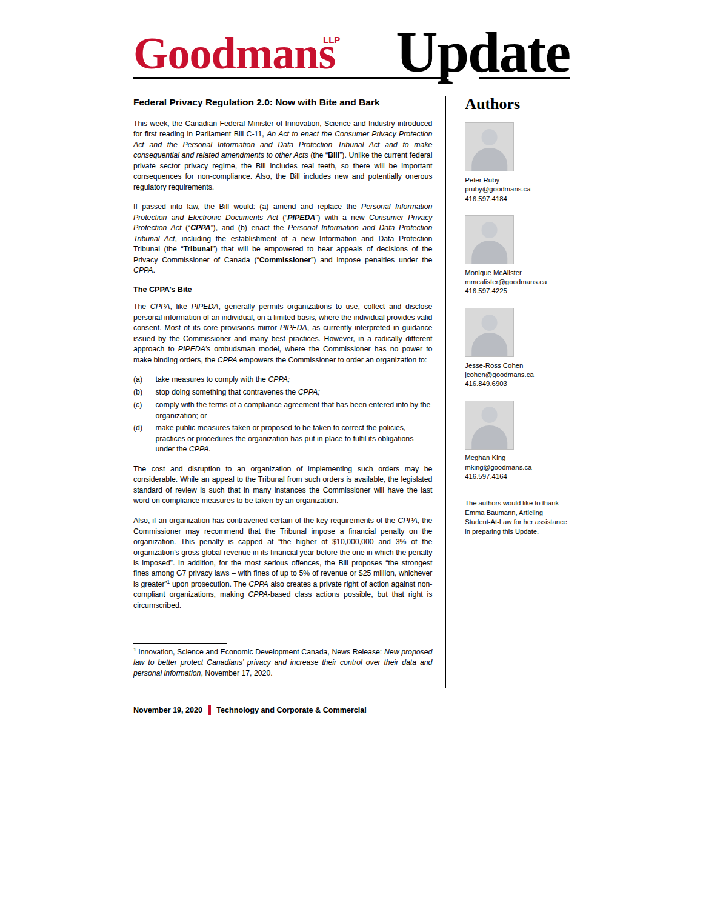GoodmansLLP
Update
Federal Privacy Regulation 2.0: Now with Bite and Bark
This week, the Canadian Federal Minister of Innovation, Science and Industry introduced for first reading in Parliament Bill C-11, An Act to enact the Consumer Privacy Protection Act and the Personal Information and Data Protection Tribunal Act and to make consequential and related amendments to other Acts (the “Bill”). Unlike the current federal private sector privacy regime, the Bill includes real teeth, so there will be important consequences for non-compliance. Also, the Bill includes new and potentially onerous regulatory requirements.
If passed into law, the Bill would: (a) amend and replace the Personal Information Protection and Electronic Documents Act (“PIPEDA”) with a new Consumer Privacy Protection Act (“CPPA”), and (b) enact the Personal Information and Data Protection Tribunal Act, including the establishment of a new Information and Data Protection Tribunal (the “Tribunal”) that will be empowered to hear appeals of decisions of the Privacy Commissioner of Canada (“Commissioner”) and impose penalties under the CPPA.
The CPPA’s Bite
The CPPA, like PIPEDA, generally permits organizations to use, collect and disclose personal information of an individual, on a limited basis, where the individual provides valid consent. Most of its core provisions mirror PIPEDA, as currently interpreted in guidance issued by the Commissioner and many best practices. However, in a radically different approach to PIPEDA’s ombudsman model, where the Commissioner has no power to make binding orders, the CPPA empowers the Commissioner to order an organization to:
(a) take measures to comply with the CPPA;
(b) stop doing something that contravenes the CPPA;
(c) comply with the terms of a compliance agreement that has been entered into by the organization; or
(d) make public measures taken or proposed to be taken to correct the policies, practices or procedures the organization has put in place to fulfil its obligations under the CPPA.
The cost and disruption to an organization of implementing such orders may be considerable. While an appeal to the Tribunal from such orders is available, the legislated standard of review is such that in many instances the Commissioner will have the last word on compliance measures to be taken by an organization.
Also, if an organization has contravened certain of the key requirements of the CPPA, the Commissioner may recommend that the Tribunal impose a financial penalty on the organization. This penalty is capped at “the higher of $10,000,000 and 3% of the organization’s gross global revenue in its financial year before the one in which the penalty is imposed”. In addition, for the most serious offences, the Bill proposes “the strongest fines among G7 privacy laws – with fines of up to 5% of revenue or $25 million, whichever is greater”1 upon prosecution. The CPPA also creates a private right of action against non-compliant organizations, making CPPA-based class actions possible, but that right is circumscribed.
1 Innovation, Science and Economic Development Canada, News Release: New proposed law to better protect Canadians’ privacy and increase their control over their data and personal information, November 17, 2020.
Authors
Peter Ruby
pruby@goodmans.ca
416.597.4184
Monique McAlister
mmcalister@goodmans.ca
416.597.4225
Jesse-Ross Cohen
jcohen@goodmans.ca
416.849.6903
Meghan King
mking@goodmans.ca
416.597.4164
The authors would like to thank Emma Baumann, Articling Student-At-Law for her assistance in preparing this Update.
November 19, 2020 Technology and Corporate & Commercial